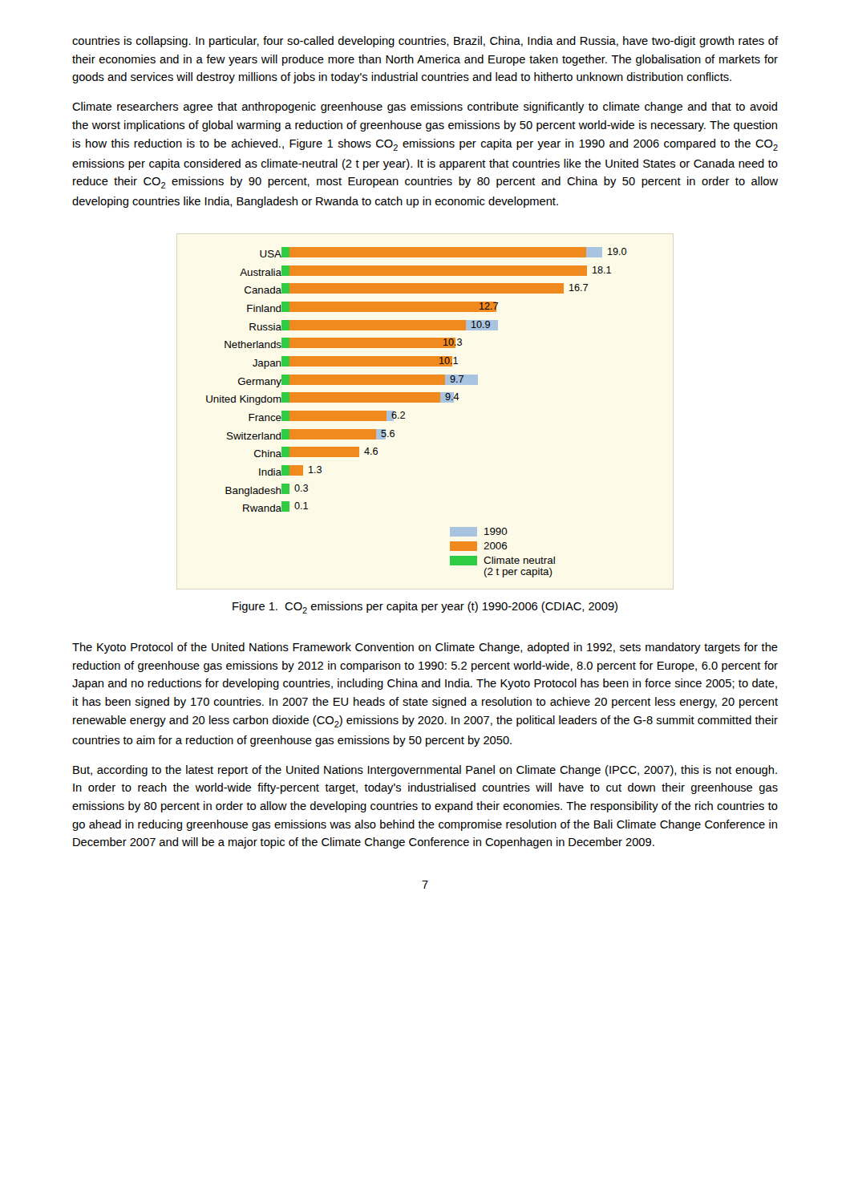countries is collapsing. In particular, four so-called developing countries, Brazil, China, India and Russia, have two-digit growth rates of their economies and in a few years will produce more than North America and Europe taken together. The globalisation of markets for goods and services will destroy millions of jobs in today's industrial countries and lead to hitherto unknown distribution conflicts.
Climate researchers agree that anthropogenic greenhouse gas emissions contribute significantly to climate change and that to avoid the worst implications of global warming a reduction of greenhouse gas emissions by 50 percent world-wide is necessary. The question is how this reduction is to be achieved., Figure 1 shows CO2 emissions per capita per year in 1990 and 2006 compared to the CO2 emissions per capita considered as climate-neutral (2 t per year). It is apparent that countries like the United States or Canada need to reduce their CO2 emissions by 90 percent, most European countries by 80 percent and China by 50 percent in order to allow developing countries like India, Bangladesh or Rwanda to catch up in economic development.
| USA | 19.0 |
| Australia | 18.1 |
| Canada | 16.7 |
| Finland | 12.7 |
| Russia | 10.9 |
| Netherlands | 10.3 |
| Japan | 10.1 |
| Germany | 9.7 |
| United Kingdom | 9.4 |
| France | 6.2 |
| Switzerland | 5.6 |
| China | 4.6 |
| India | 1.3 |
| Bangladesh | 0.3 |
| Rwanda | 0.1 |
1990
2006
Climate neutral
(2 t per capita)
Figure 1. CO2 emissions per capita per year (t) 1990-2006 (CDIAC, 2009)
The Kyoto Protocol of the United Nations Framework Convention on Climate Change, adopted in 1992, sets mandatory targets for the reduction of greenhouse gas emissions by 2012 in comparison to 1990: 5.2 percent world-wide, 8.0 percent for Europe, 6.0 percent for Japan and no reductions for developing countries, including China and India. The Kyoto Protocol has been in force since 2005; to date, it has been signed by 170 countries. In 2007 the EU heads of state signed a resolution to achieve 20 percent less energy, 20 percent renewable energy and 20 less carbon dioxide (CO2) emissions by 2020. In 2007, the political leaders of the G-8 summit committed their countries to aim for a reduction of greenhouse gas emissions by 50 percent by 2050.
But, according to the latest report of the United Nations Intergovernmental Panel on Climate Change (IPCC, 2007), this is not enough. In order to reach the world-wide fifty-percent target, today's industrialised countries will have to cut down their greenhouse gas emissions by 80 percent in order to allow the developing countries to expand their economies. The responsibility of the rich countries to go ahead in reducing greenhouse gas emissions was also behind the compromise resolution of the Bali Climate Change Conference in December 2007 and will be a major topic of the Climate Change Conference in Copenhagen in December 2009.
7